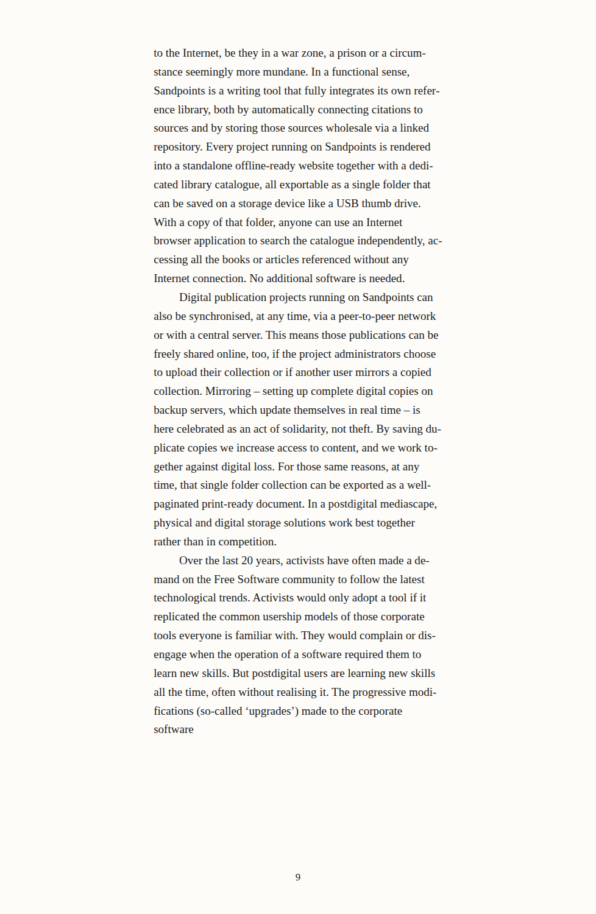to the Internet, be they in a war zone, a prison or a circumstance seemingly more mundane. In a functional sense, Sandpoints is a writing tool that fully integrates its own reference library, both by automatically connecting citations to sources and by storing those sources wholesale via a linked repository. Every project running on Sandpoints is rendered into a standalone offline-ready website together with a dedicated library catalogue, all exportable as a single folder that can be saved on a storage device like a USB thumb drive. With a copy of that folder, anyone can use an Internet browser application to search the catalogue independently, accessing all the books or articles referenced without any Internet connection. No additional software is needed.
Digital publication projects running on Sandpoints can also be synchronised, at any time, via a peer-to-peer network or with a central server. This means those publications can be freely shared online, too, if the project administrators choose to upload their collection or if another user mirrors a copied collection. Mirroring – setting up complete digital copies on backup servers, which update themselves in real time – is here celebrated as an act of solidarity, not theft. By saving duplicate copies we increase access to content, and we work together against digital loss. For those same reasons, at any time, that single folder collection can be exported as a well-paginated print-ready document. In a postdigital mediascape, physical and digital storage solutions work best together rather than in competition.
Over the last 20 years, activists have often made a demand on the Free Software community to follow the latest technological trends. Activists would only adopt a tool if it replicated the common usership models of those corporate tools everyone is familiar with. They would complain or disengage when the operation of a software required them to learn new skills. But postdigital users are learning new skills all the time, often without realising it. The progressive modifications (so-called ‘upgrades’) made to the corporate software
9